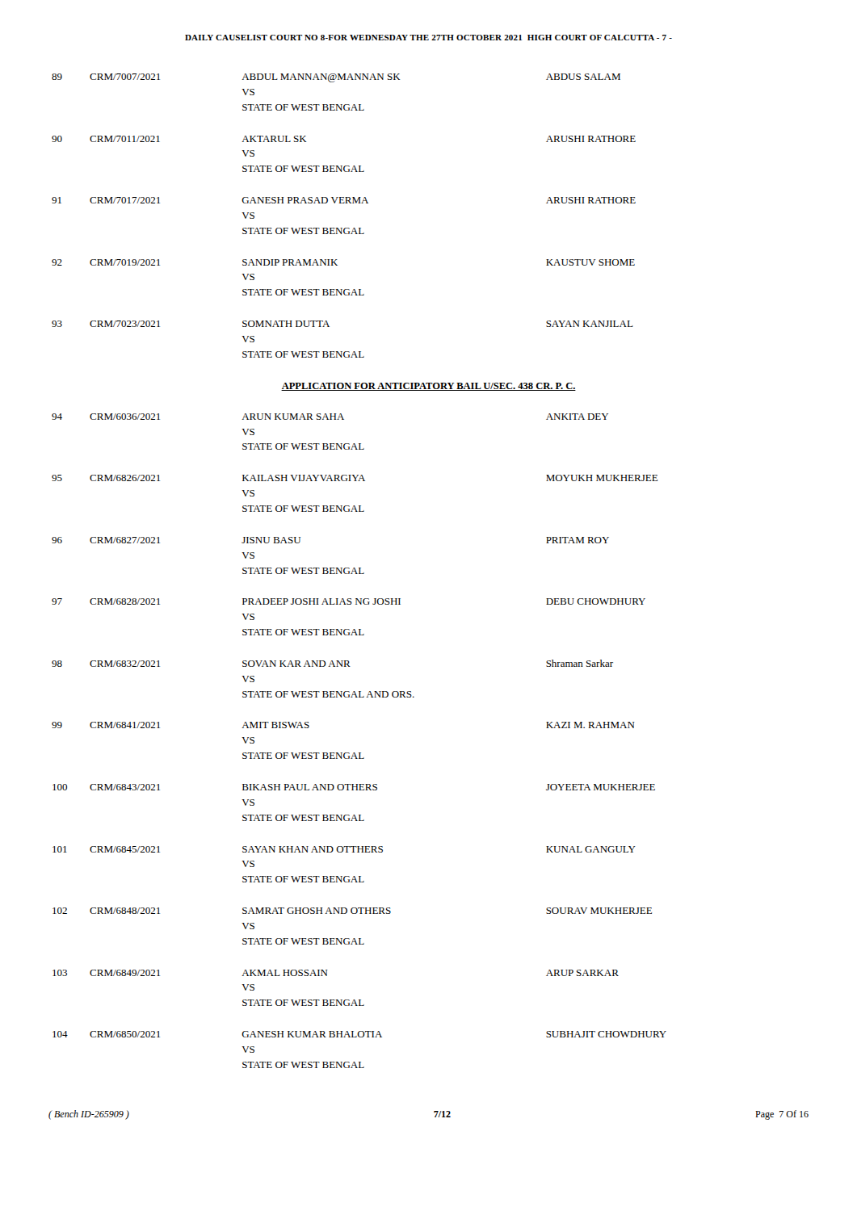DAILY CAUSELIST COURT NO 8-FOR WEDNESDAY THE 27TH OCTOBER 2021 HIGH COURT OF CALCUTTA - 7 -
| 89 | CRM/7007/2021 | ABDUL MANNAN@MANNAN SK VS STATE OF WEST BENGAL | ABDUS SALAM |
| 90 | CRM/7011/2021 | AKTARUL SK VS STATE OF WEST BENGAL | ARUSHI RATHORE |
| 91 | CRM/7017/2021 | GANESH PRASAD VERMA VS STATE OF WEST BENGAL | ARUSHI RATHORE |
| 92 | CRM/7019/2021 | SANDIP PRAMANIK VS STATE OF WEST BENGAL | KAUSTUV SHOME |
| 93 | CRM/7023/2021 | SOMNATH DUTTA VS STATE OF WEST BENGAL | SAYAN KANJILAL |
| APPLICATION FOR ANTICIPATORY BAIL U/SEC. 438 CR. P. C. |
| 94 | CRM/6036/2021 | ARUN KUMAR SAHA VS STATE OF WEST BENGAL | ANKITA DEY |
| 95 | CRM/6826/2021 | KAILASH VIJAYVARGIYA VS STATE OF WEST BENGAL | MOYUKH MUKHERJEE |
| 96 | CRM/6827/2021 | JISNU BASU VS STATE OF WEST BENGAL | PRITAM ROY |
| 97 | CRM/6828/2021 | PRADEEP JOSHI ALIAS NG JOSHI VS STATE OF WEST BENGAL | DEBU CHOWDHURY |
| 98 | CRM/6832/2021 | SOVAN KAR AND ANR VS STATE OF WEST BENGAL AND ORS. | Shraman Sarkar |
| 99 | CRM/6841/2021 | AMIT BISWAS VS STATE OF WEST BENGAL | KAZI M. RAHMAN |
| 100 | CRM/6843/2021 | BIKASH PAUL AND OTHERS VS STATE OF WEST BENGAL | JOYEETA MUKHERJEE |
| 101 | CRM/6845/2021 | SAYAN KHAN AND OTTHERS VS STATE OF WEST BENGAL | KUNAL GANGULY |
| 102 | CRM/6848/2021 | SAMRAT GHOSH AND OTHERS VS STATE OF WEST BENGAL | SOURAV MUKHERJEE |
| 103 | CRM/6849/2021 | AKMAL HOSSAIN VS STATE OF WEST BENGAL | ARUP SARKAR |
| 104 | CRM/6850/2021 | GANESH KUMAR BHALOTIA VS STATE OF WEST BENGAL | SUBHAJIT CHOWDHURY |
( Bench ID-265909 )
7/12
Page 7 Of 16